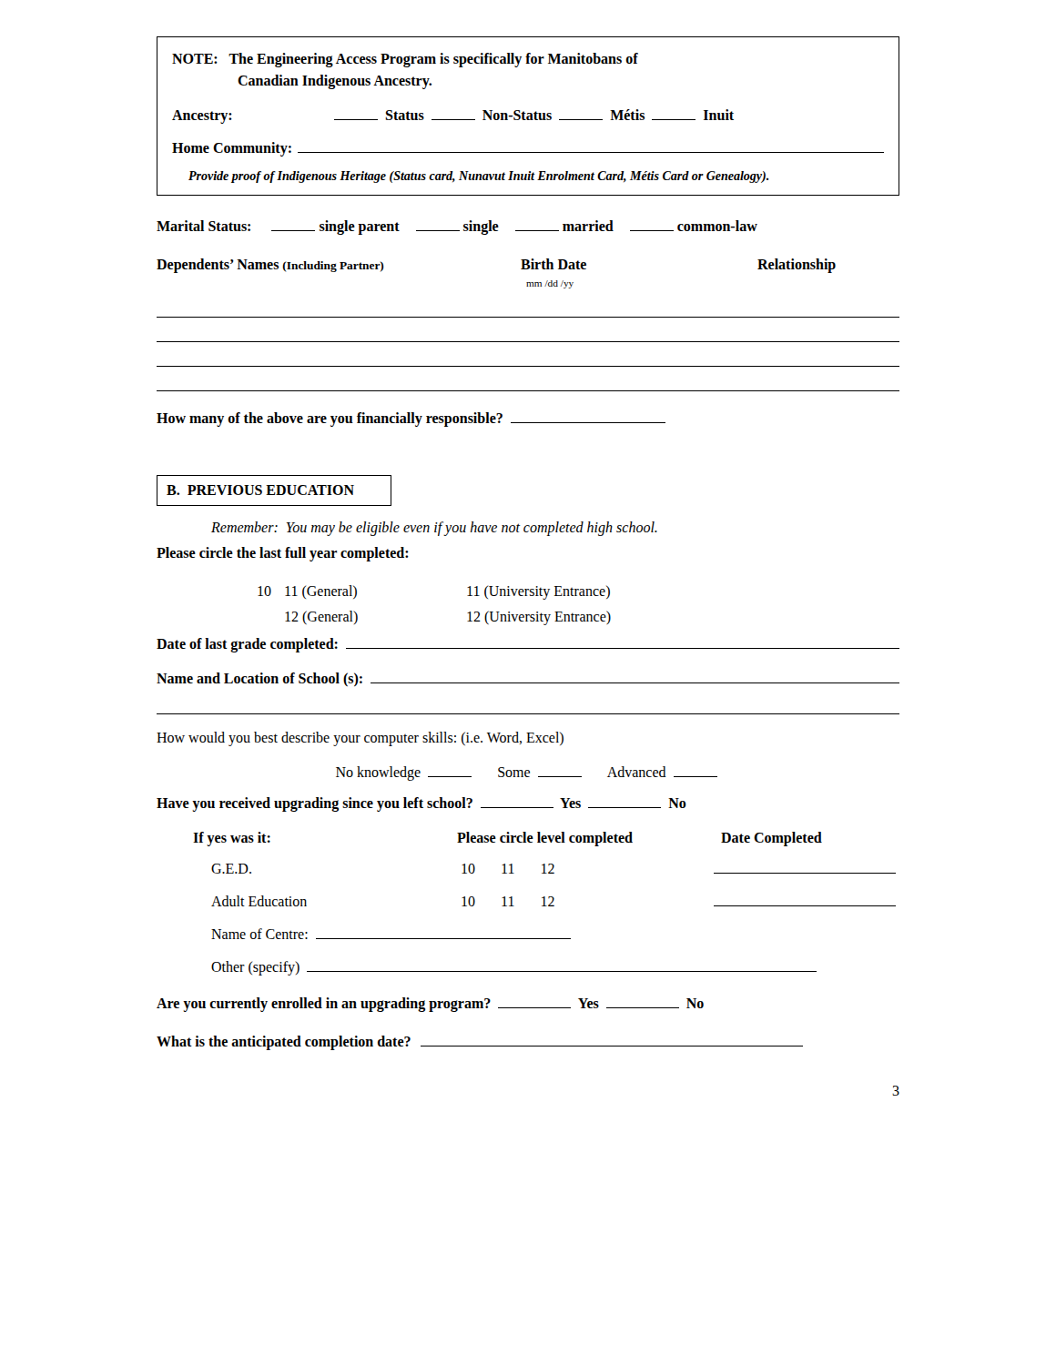NOTE: The Engineering Access Program is specifically for Manitobans of Canadian Indigenous Ancestry.
Ancestry: Status Non-Status Métis Inuit
Home Community:
Provide proof of Indigenous Heritage (Status card, Nunavut Inuit Enrolment Card, Métis Card or Genealogy).
Marital Status: single parent single married common-law
Dependents’ Names (Including Partner)
Birth Datemm /dd /yy
Relationship
How many of the above are you financially responsible?
B. PREVIOUS EDUCATION
Remember: You may be eligible even if you have not completed high school.
Please circle the last full year completed:
10
11 (General)
11 (University Entrance)
12 (General)
12 (University Entrance)
Date of last grade completed:
Name and Location of School (s):
How would you best describe your computer skills: (i.e. Word, Excel)
No knowledge Some Advanced
Have you received upgrading since you left school? Yes No
If yes was it:
Please circle level completed
Date Completed
G.E.D.
101112
Adult Education
101112
Name of Centre:
Other (specify)
Are you currently enrolled in an upgrading program? Yes No
What is the anticipated completion date?
3